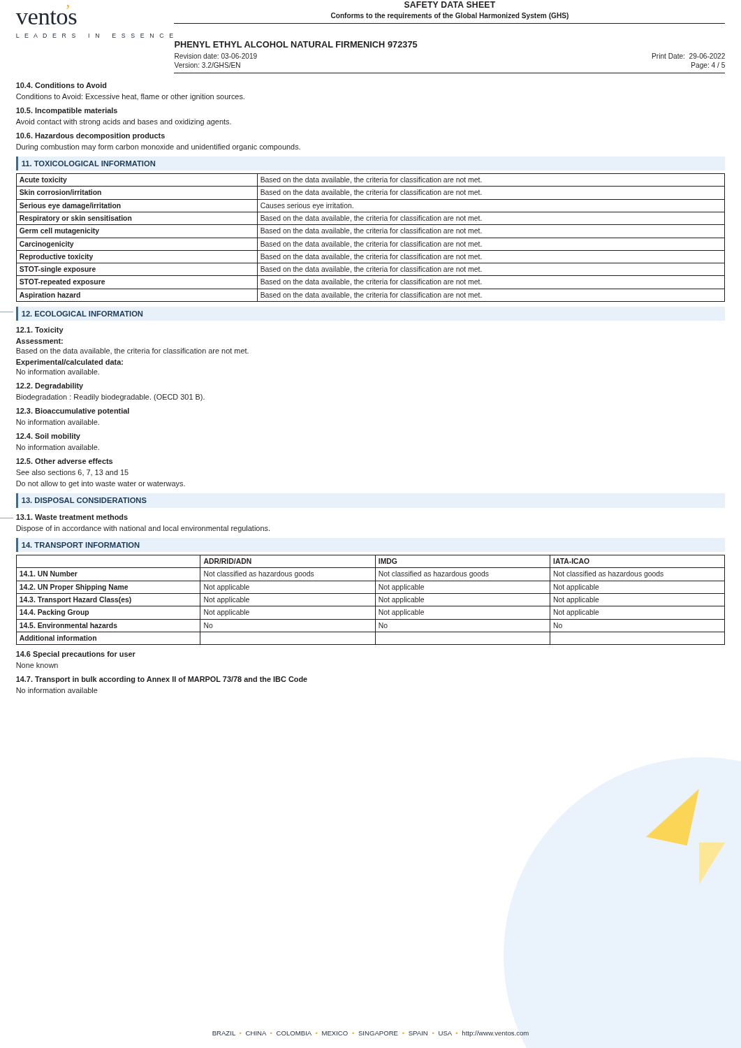vento’s
L E A D E R S I N E S S E N C E
SAFETY DATA SHEET
Conforms to the requirements of the Global Harmonized System (GHS)
PHENYL ETHYL ALCOHOL NATURAL FIRMENICH 972375
Revision date: 03-06-2019
Version: 3.2/GHS/EN
Print Date: 29-06-2022
Page: 4 / 5
10.4. Conditions to Avoid
Conditions to Avoid: Excessive heat, flame or other ignition sources.
10.5. Incompatible materials
Avoid contact with strong acids and bases and oxidizing agents.
10.6. Hazardous decomposition products
During combustion may form carbon monoxide and unidentified organic compounds.
11. TOXICOLOGICAL INFORMATION
| Acute toxicity | Based on the data available, the criteria for classification are not met. |
| Skin corrosion/irritation | Based on the data available, the criteria for classification are not met. |
| Serious eye damage/irritation | Causes serious eye irritation. |
| Respiratory or skin sensitisation | Based on the data available, the criteria for classification are not met. |
| Germ cell mutagenicity | Based on the data available, the criteria for classification are not met. |
| Carcinogenicity | Based on the data available, the criteria for classification are not met. |
| Reproductive toxicity | Based on the data available, the criteria for classification are not met. |
| STOT-single exposure | Based on the data available, the criteria for classification are not met. |
| STOT-repeated exposure | Based on the data available, the criteria for classification are not met. |
| Aspiration hazard | Based on the data available, the criteria for classification are not met. |
12. ECOLOGICAL INFORMATION
12.1. Toxicity
Assessment:
Based on the data available, the criteria for classification are not met.
Experimental/calculated data:
No information available.
12.2. Degradability
Biodegradation : Readily biodegradable. (OECD 301 B).
12.3. Bioaccumulative potential
No information available.
12.4. Soil mobility
No information available.
12.5. Other adverse effects
See also sections 6, 7, 13 and 15
Do not allow to get into waste water or waterways.
13. DISPOSAL CONSIDERATIONS
13.1. Waste treatment methods
Dispose of in accordance with national and local environmental regulations.
14. TRANSPORT INFORMATION
| | ADR/RID/ADN | IMDG | IATA-ICAO |
| --- | --- | --- | --- |
| 14.1. UN Number | Not classified as hazardous goods | Not classified as hazardous goods | Not classified as hazardous goods |
| 14.2. UN Proper Shipping Name | Not applicable | Not applicable | Not applicable |
| 14.3. Transport Hazard Class(es) | Not applicable | Not applicable | Not applicable |
| 14.4. Packing Group | Not applicable | Not applicable | Not applicable |
| 14.5. Environmental hazards | No | No | No |
| Additional information | | | |
14.6 Special precautions for user
None known
14.7. Transport in bulk according to Annex II of MARPOL 73/78 and the IBC Code
No information available
BRAZIL • CHINA • COLOMBIA • MEXICO • SINGAPORE • SPAIN • USA • http://www.ventos.com